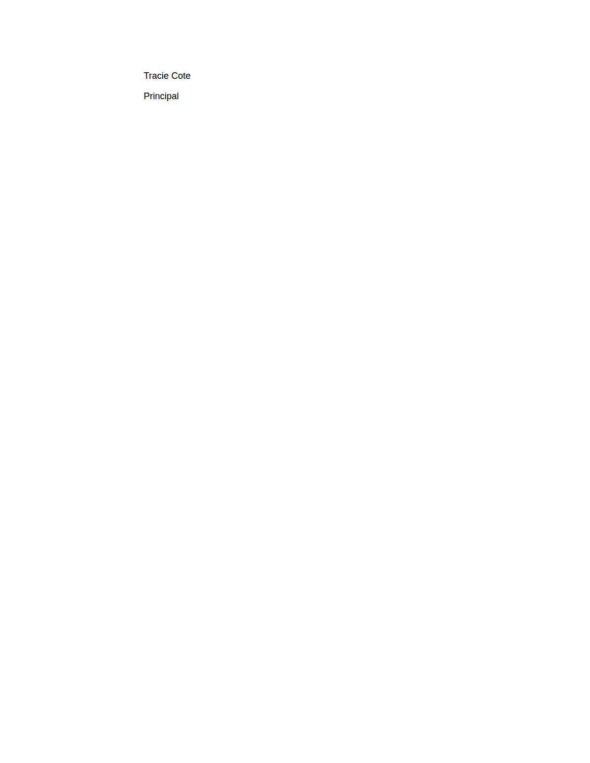Tracie Cote
Principal